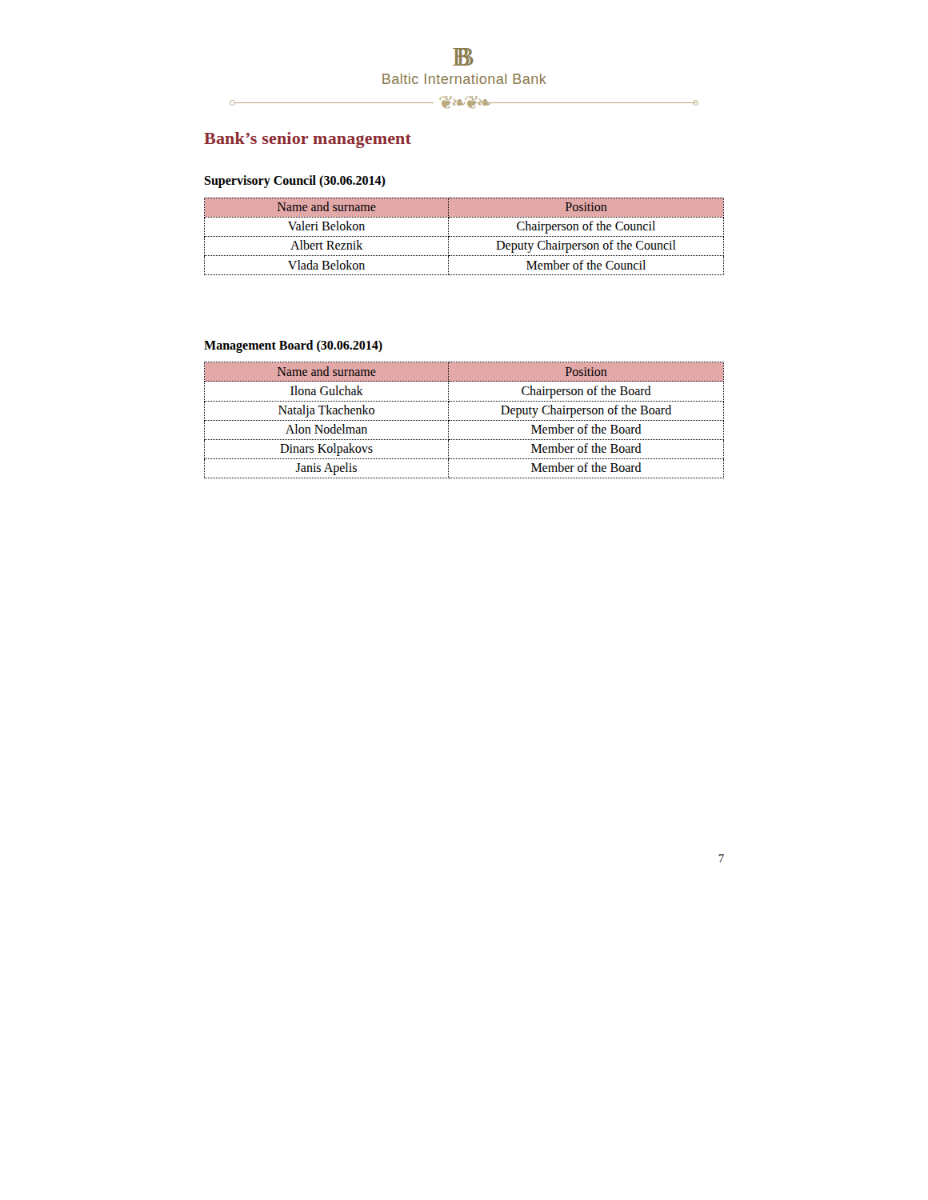BB
Baltic International Bank
❦❧❦❧
Bank’s senior management
Supervisory Council (30.06.2014)
| Name and surname | Position |
| --- | --- |
| Valeri Belokon | Chairperson of the Council |
| Albert Reznik | Deputy Chairperson of the Council |
| Vlada Belokon | Member of the Council |
Management Board (30.06.2014)
| Name and surname | Position |
| --- | --- |
| Ilona Gulchak | Chairperson of the Board |
| Natalja Tkachenko | Deputy Chairperson of the Board |
| Alon Nodelman | Member of the Board |
| Dinars Kolpakovs | Member of the Board |
| Janis Apelis | Member of the Board |
7